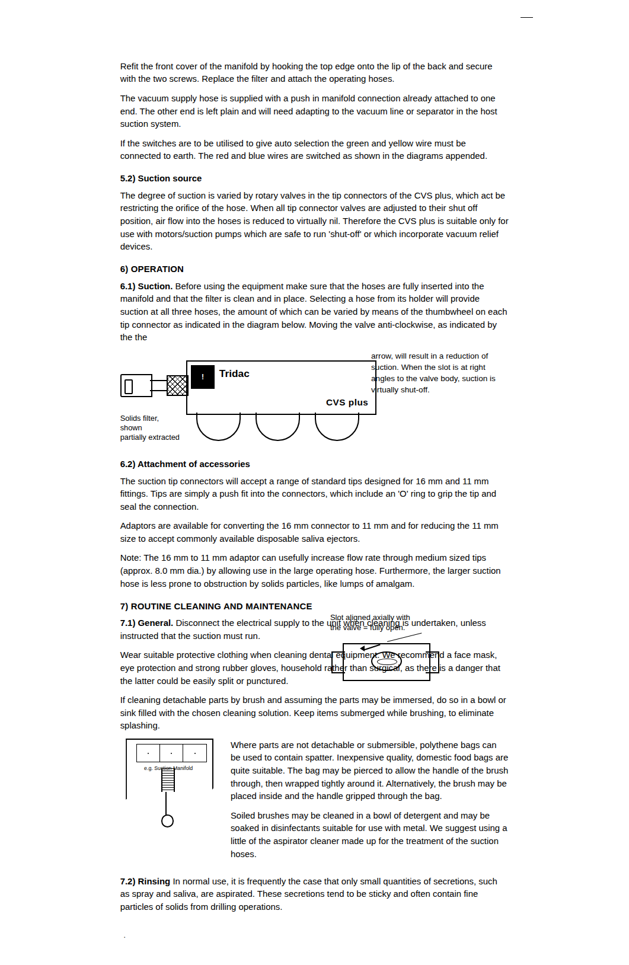Refit the front cover of the manifold by hooking the top edge onto the lip of the back and secure with the two screws. Replace the filter and attach the operating hoses.
The vacuum supply hose is supplied with a push in manifold connection already attached to one end. The other end is left plain and will need adapting to the vacuum line or separator in the host suction system.
If the switches are to be utilised to give auto selection the green and yellow wire must be connected to earth. The red and blue wires are switched as shown in the diagrams appended.
5.2) Suction source
The degree of suction is varied by rotary valves in the tip connectors of the CVS plus, which act be restricting the orifice of the hose. When all tip connector valves are adjusted to their shut off position, air flow into the hoses is reduced to virtually nil. Therefore the CVS plus is suitable only for use with motors/suction pumps which are safe to run 'shut-off' or which incorporate vacuum relief devices.
6) OPERATION
6.1) Suction. Before using the equipment make sure that the hoses are fully inserted into the manifold and that the filter is clean and in place. Selecting a hose from its holder will provide suction at all three hoses, the amount of which can be varied by means of the thumbwheel on each tip connector as indicated in the diagram below. Moving the valve anti-clockwise, as indicated by the the
arrow, will result in a reduction of suction. When the slot is at right angles to the valve body, suction is virtually shut-off.
!
Tridac
CVS plus
Solids filter, shown
partially extracted
Slot aligned axially with
the valve = fully open.
6.2) Attachment of accessories
The suction tip connectors will accept a range of standard tips designed for 16 mm and 11 mm fittings. Tips are simply a push fit into the connectors, which include an 'O' ring to grip the tip and seal the connection.
Adaptors are available for converting the 16 mm connector to 11 mm and for reducing the 11 mm size to accept commonly available disposable saliva ejectors.
Note: The 16 mm to 11 mm adaptor can usefully increase flow rate through medium sized tips (approx. 8.0 mm dia.) by allowing use in the large operating hose. Furthermore, the larger suction hose is less prone to obstruction by solids particles, like lumps of amalgam.
7) ROUTINE CLEANING AND MAINTENANCE
7.1) General. Disconnect the electrical supply to the unit when cleaning is undertaken, unless instructed that the suction must run.
Wear suitable protective clothing when cleaning dental equipment. We recommend a face mask, eye protection and strong rubber gloves, household rather than surgical, as there is a danger that the latter could be easily split or punctured.
If cleaning detachable parts by brush and assuming the parts may be immersed, do so in a bowl or sink filled with the chosen cleaning solution. Keep items submerged while brushing, to eliminate splashing.
e.g. Suction Manifold
Where parts are not detachable or submersible, polythene bags can be used to contain spatter. Inexpensive quality, domestic food bags are quite suitable. The bag may be pierced to allow the handle of the brush through, then wrapped tightly around it. Alternatively, the brush may be placed inside and the handle gripped through the bag.
Soiled brushes may be cleaned in a bowl of detergent and may be soaked in disinfectants suitable for use with metal. We suggest using a little of the aspirator cleaner made up for the treatment of the suction hoses.
7.2) Rinsing In normal use, it is frequently the case that only small quantities of secretions, such as spray and saliva, are aspirated. These secretions tend to be sticky and often contain fine particles of solids from drilling operations.
.